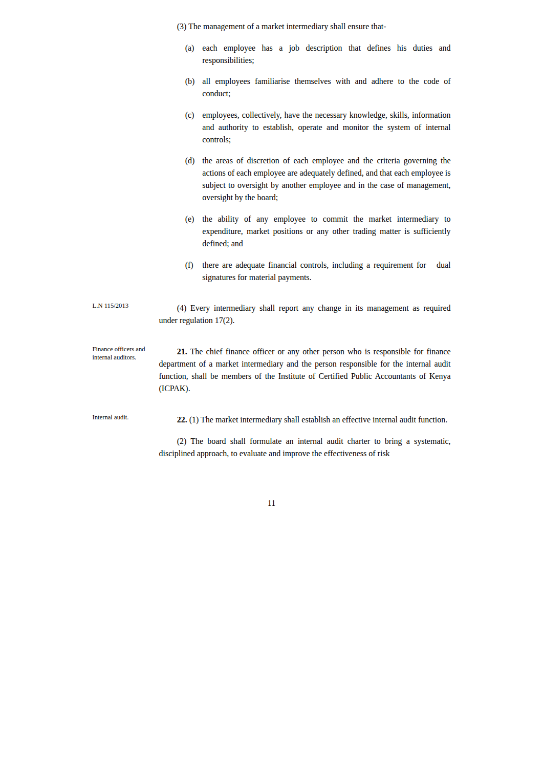(3) The management of a market intermediary shall ensure that-
(a) each employee has a job description that defines his duties and responsibilities;
(b) all employees familiarise themselves with and adhere to the code of conduct;
(c) employees, collectively, have the necessary knowledge, skills, information and authority to establish, operate and monitor the system of internal controls;
(d) the areas of discretion of each employee and the criteria governing the actions of each employee are adequately defined, and that each employee is subject to oversight by another employee and in the case of management, oversight by the board;
(e) the ability of any employee to commit the market intermediary to expenditure, market positions or any other trading matter is sufficiently defined; and
(f) there are adequate financial controls, including a requirement for dual signatures for material payments.
L.N 115/2013
(4) Every intermediary shall report any change in its management as required under regulation 17(2).
Finance officers and internal auditors.
21. The chief finance officer or any other person who is responsible for finance department of a market intermediary and the person responsible for the internal audit function, shall be members of the Institute of Certified Public Accountants of Kenya (ICPAK).
Internal audit.
22. (1) The market intermediary shall establish an effective internal audit function.
(2) The board shall formulate an internal audit charter to bring a systematic, disciplined approach, to evaluate and improve the effectiveness of risk
11